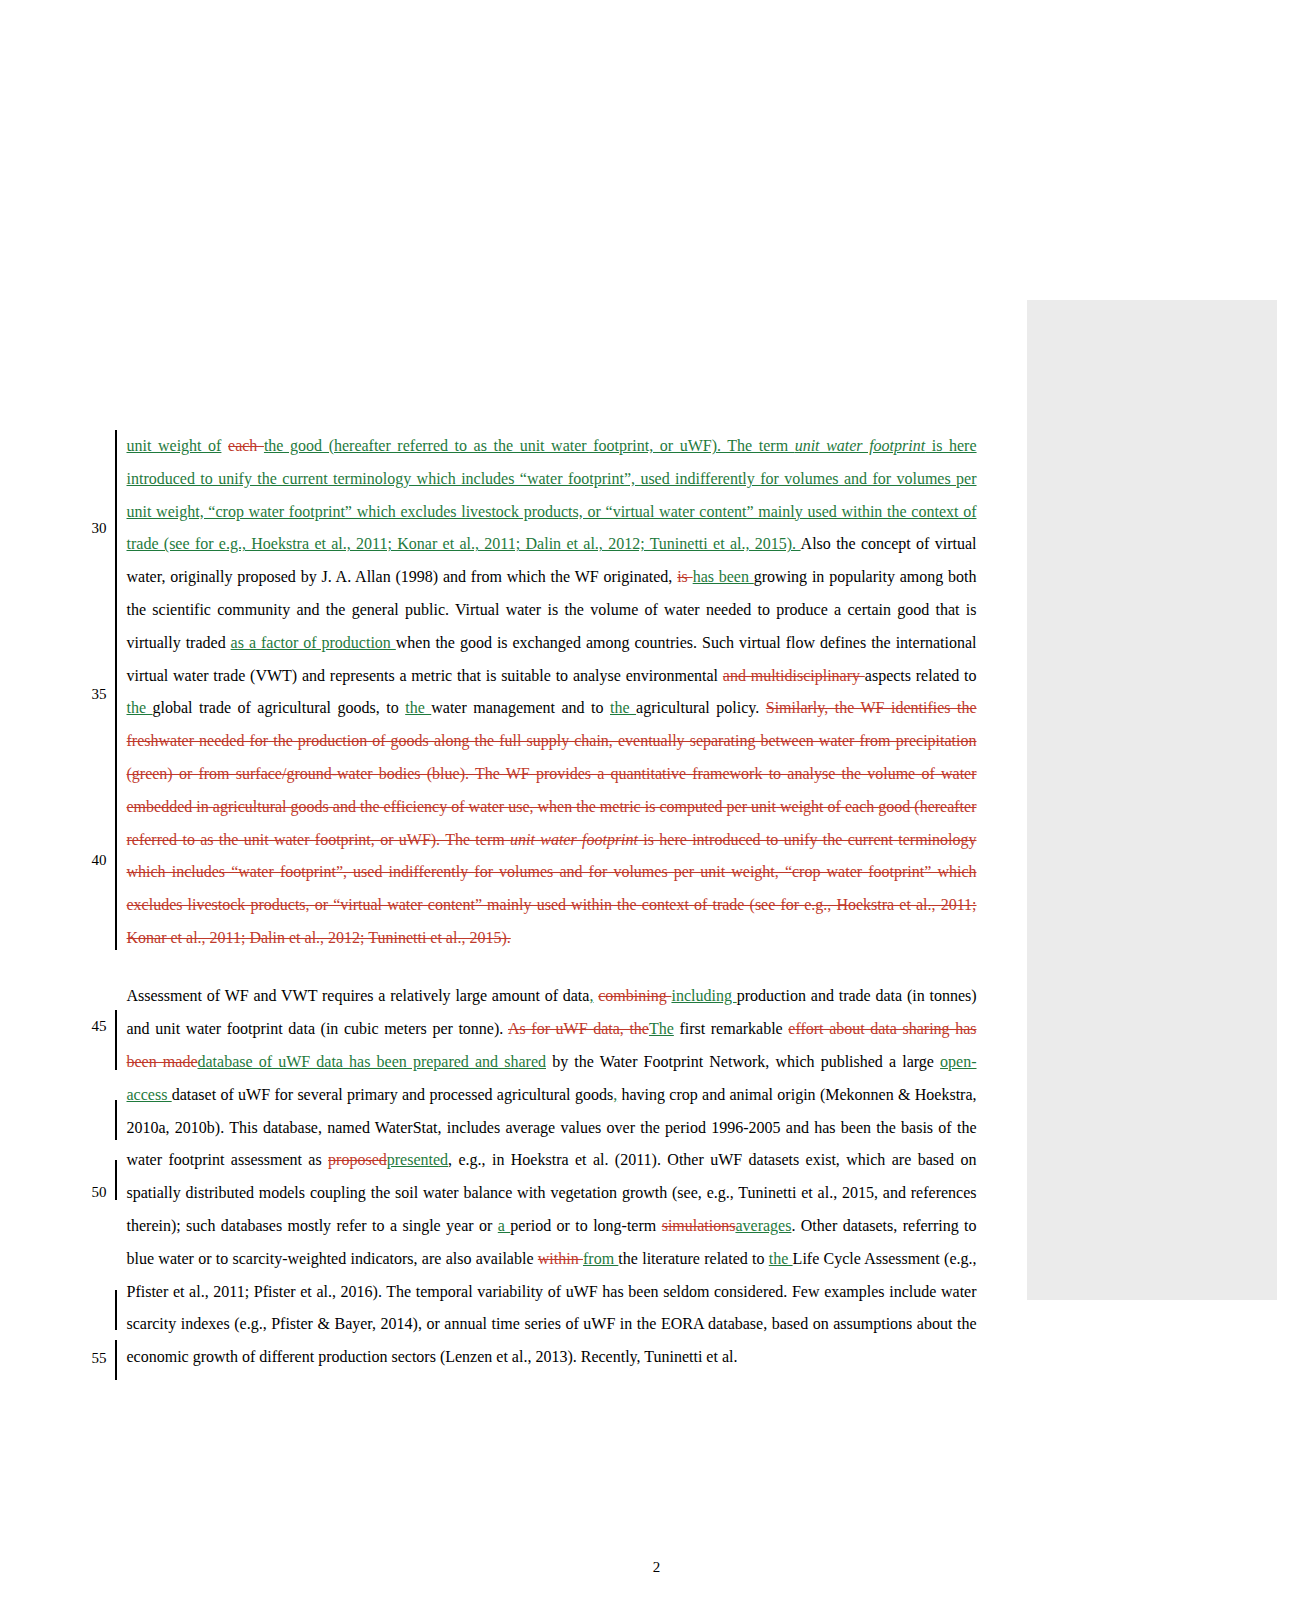30
35
40
45
50
55
unit weight of each the good (hereafter referred to as the unit water footprint, or uWF). The term unit water footprint is here introduced to unify the current terminology which includes “water footprint”, used indifferently for volumes and for volumes per unit weight, “crop water footprint” which excludes livestock products, or “virtual water content” mainly used within the context of trade (see for e.g., Hoekstra et al., 2011; Konar et al., 2011; Dalin et al., 2012; Tuninetti et al., 2015). Also the concept of virtual water, originally proposed by J. A. Allan (1998) and from which the WF originated, is has been growing in popularity among both the scientific community and the general public. Virtual water is the volume of water needed to produce a certain good that is virtually traded as a factor of production when the good is exchanged among countries. Such virtual flow defines the international virtual water trade (VWT) and represents a metric that is suitable to analyse environmental and multidisciplinary aspects related to the global trade of agricultural goods, to the water management and to the agricultural policy. Similarly, the WF identifies the freshwater needed for the production of goods along the full supply chain, eventually separating between water from precipitation (green) or from surface/ground-water bodies (blue). The WF provides a quantitative framework to analyse the volume of water embedded in agricultural goods and the efficiency of water use, when the metric is computed per unit weight of each good (hereafter referred to as the unit water footprint, or uWF). The term unit water footprint is here introduced to unify the current terminology which includes “water footprint”, used indifferently for volumes and for volumes per unit weight, “crop water footprint” which excludes livestock products, or “virtual water content” mainly used within the context of trade (see for e.g., Hoekstra et al., 2011; Konar et al., 2011; Dalin et al., 2012; Tuninetti et al., 2015).
Assessment of WF and VWT requires a relatively large amount of data, combining including production and trade data (in tonnes) and unit water footprint data (in cubic meters per tonne). As for uWF data, theThe first remarkable effort about data sharing has been madedatabase of uWF data has been prepared and shared by the Water Footprint Network, which published a large open-access dataset of uWF for several primary and processed agricultural goods, having crop and animal origin (Mekonnen & Hoekstra, 2010a, 2010b). This database, named WaterStat, includes average values over the period 1996-2005 and has been the basis of the water footprint assessment as proposedpresented, e.g., in Hoekstra et al. (2011). Other uWF datasets exist, which are based on spatially distributed models coupling the soil water balance with vegetation growth (see, e.g., Tuninetti et al., 2015, and references therein); such databases mostly refer to a single year or a period or to long-term simulationsaverages. Other datasets, referring to blue water or to scarcity-weighted indicators, are also available within from the literature related to the Life Cycle Assessment (e.g., Pfister et al., 2011; Pfister et al., 2016). The temporal variability of uWF has been seldom considered. Few examples include water scarcity indexes (e.g., Pfister & Bayer, 2014), or annual time series of uWF in the EORA database, based on assumptions about the economic growth of different production sectors (Lenzen et al., 2013). Recently, Tuninetti et al.
2